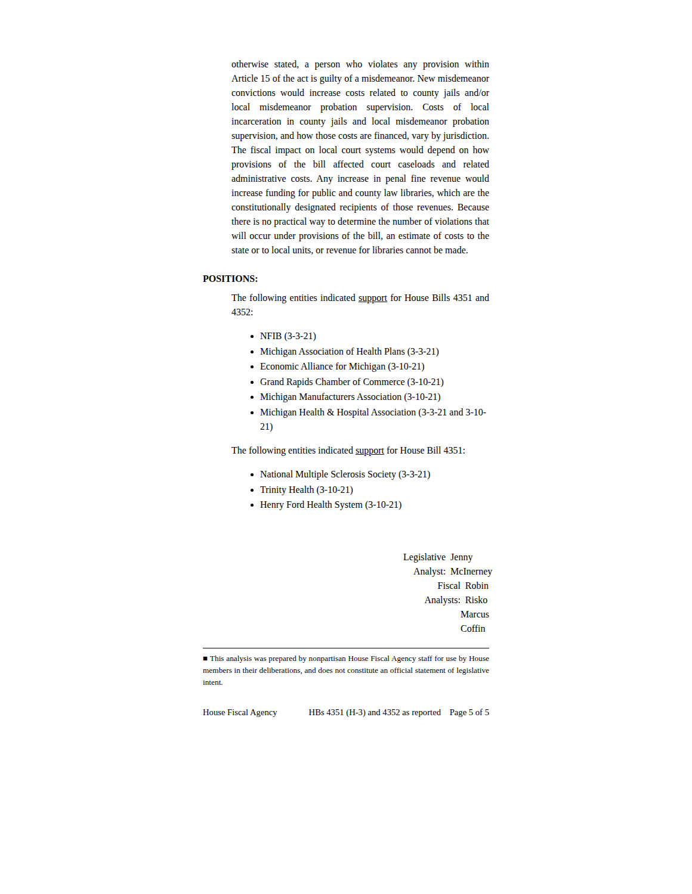otherwise stated, a person who violates any provision within Article 15 of the act is guilty of a misdemeanor. New misdemeanor convictions would increase costs related to county jails and/or local misdemeanor probation supervision. Costs of local incarceration in county jails and local misdemeanor probation supervision, and how those costs are financed, vary by jurisdiction. The fiscal impact on local court systems would depend on how provisions of the bill affected court caseloads and related administrative costs. Any increase in penal fine revenue would increase funding for public and county law libraries, which are the constitutionally designated recipients of those revenues. Because there is no practical way to determine the number of violations that will occur under provisions of the bill, an estimate of costs to the state or to local units, or revenue for libraries cannot be made.
POSITIONS:
The following entities indicated support for House Bills 4351 and 4352:
NFIB (3-3-21)
Michigan Association of Health Plans (3-3-21)
Economic Alliance for Michigan (3-10-21)
Grand Rapids Chamber of Commerce (3-10-21)
Michigan Manufacturers Association (3-10-21)
Michigan Health & Hospital Association (3-3-21 and 3-10-21)
The following entities indicated support for House Bill 4351:
National Multiple Sclerosis Society (3-3-21)
Trinity Health (3-10-21)
Henry Ford Health System (3-10-21)
Legislative Analyst:
Jenny McInerney
Fiscal Analysts:
Robin Risko
Marcus Coffin
■ This analysis was prepared by nonpartisan House Fiscal Agency staff for use by House members in their deliberations, and does not constitute an official statement of legislative intent.
House Fiscal Agency
HBs 4351 (H-3) and 4352 as reported Page 5 of 5